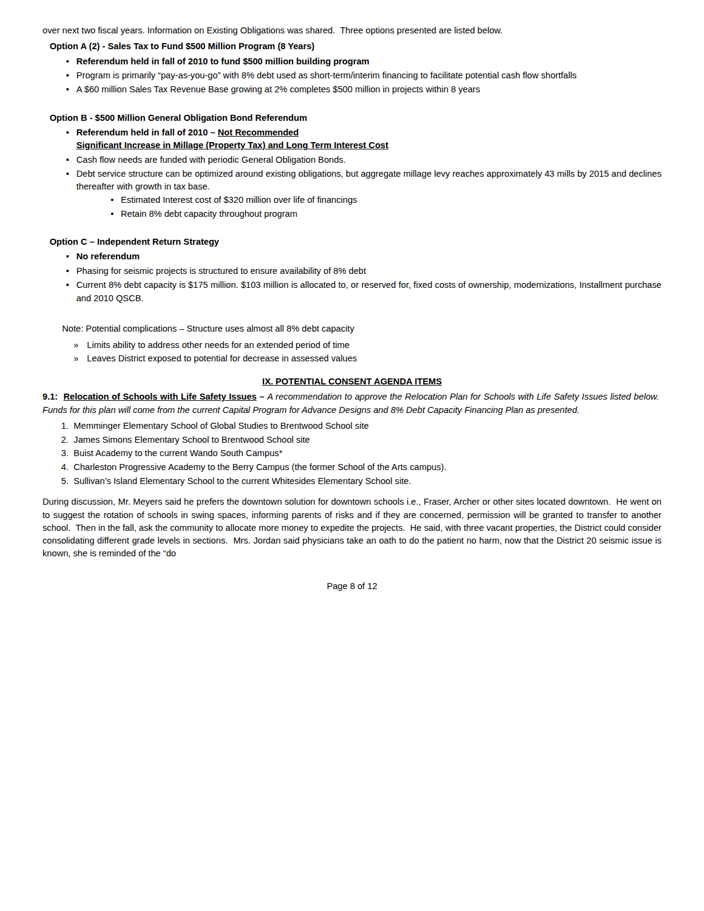over next two fiscal years. Information on Existing Obligations was shared. Three options presented are listed below.
Option A (2) - Sales Tax to Fund $500 Million Program (8 Years)
Referendum held in fall of 2010 to fund $500 million building program
Program is primarily “pay-as-you-go” with 8% debt used as short-term/interim financing to facilitate potential cash flow shortfalls
A $60 million Sales Tax Revenue Base growing at 2% completes $500 million in projects within 8 years
Option B - $500 Million General Obligation Bond Referendum
Referendum held in fall of 2010 – Not Recommended
Significant Increase in Millage (Property Tax) and Long Term Interest Cost
Cash flow needs are funded with periodic General Obligation Bonds.
Debt service structure can be optimized around existing obligations, but aggregate millage levy reaches approximately 43 mills by 2015 and declines thereafter with growth in tax base.
Estimated Interest cost of $320 million over life of financings
Retain 8% debt capacity throughout program
Option C – Independent Return Strategy
No referendum
Phasing for seismic projects is structured to ensure availability of 8% debt
Current 8% debt capacity is $175 million. $103 million is allocated to, or reserved for, fixed costs of ownership, modernizations, Installment purchase and 2010 QSCB.
Note: Potential complications – Structure uses almost all 8% debt capacity
Limits ability to address other needs for an extended period of time
Leaves District exposed to potential for decrease in assessed values
IX. POTENTIAL CONSENT AGENDA ITEMS
9.1: Relocation of Schools with Life Safety Issues – A recommendation to approve the Relocation Plan for Schools with Life Safety Issues listed below. Funds for this plan will come from the current Capital Program for Advance Designs and 8% Debt Capacity Financing Plan as presented.
Memminger Elementary School of Global Studies to Brentwood School site
James Simons Elementary School to Brentwood School site
Buist Academy to the current Wando South Campus*
Charleston Progressive Academy to the Berry Campus (the former School of the Arts campus).
Sullivan’s Island Elementary School to the current Whitesides Elementary School site.
During discussion, Mr. Meyers said he prefers the downtown solution for downtown schools i.e., Fraser, Archer or other sites located downtown. He went on to suggest the rotation of schools in swing spaces, informing parents of risks and if they are concerned, permission will be granted to transfer to another school. Then in the fall, ask the community to allocate more money to expedite the projects. He said, with three vacant properties, the District could consider consolidating different grade levels in sections. Mrs. Jordan said physicians take an oath to do the patient no harm, now that the District 20 seismic issue is known, she is reminded of the “do
Page 8 of 12